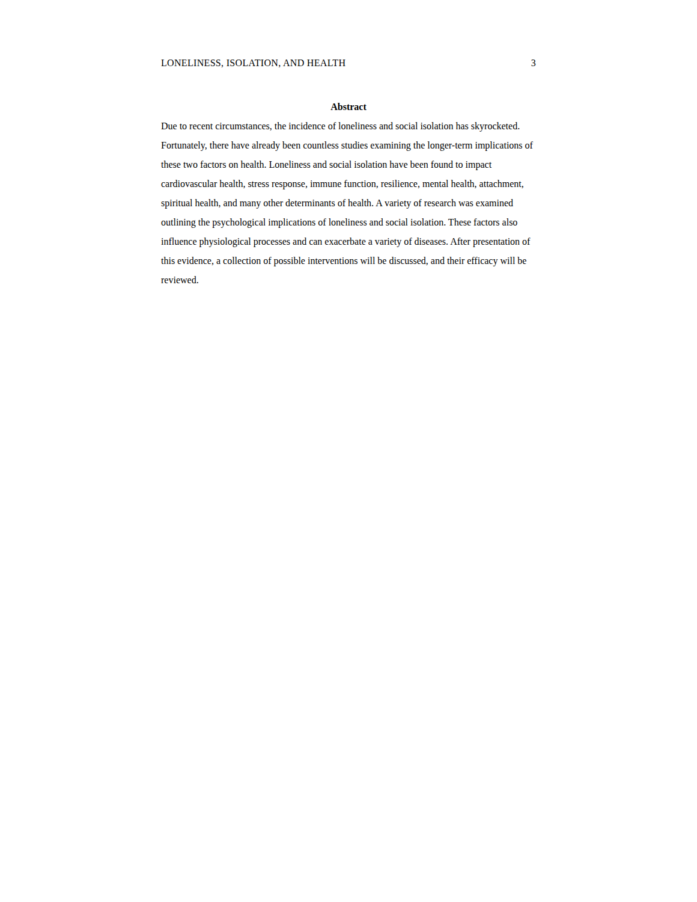Loneliness, Isolation, and Health 3
Abstract
Due to recent circumstances, the incidence of loneliness and social isolation has skyrocketed. Fortunately, there have already been countless studies examining the longer-term implications of these two factors on health. Loneliness and social isolation have been found to impact cardiovascular health, stress response, immune function, resilience, mental health, attachment, spiritual health, and many other determinants of health. A variety of research was examined outlining the psychological implications of loneliness and social isolation. These factors also influence physiological processes and can exacerbate a variety of diseases. After presentation of this evidence, a collection of possible interventions will be discussed, and their efficacy will be reviewed.